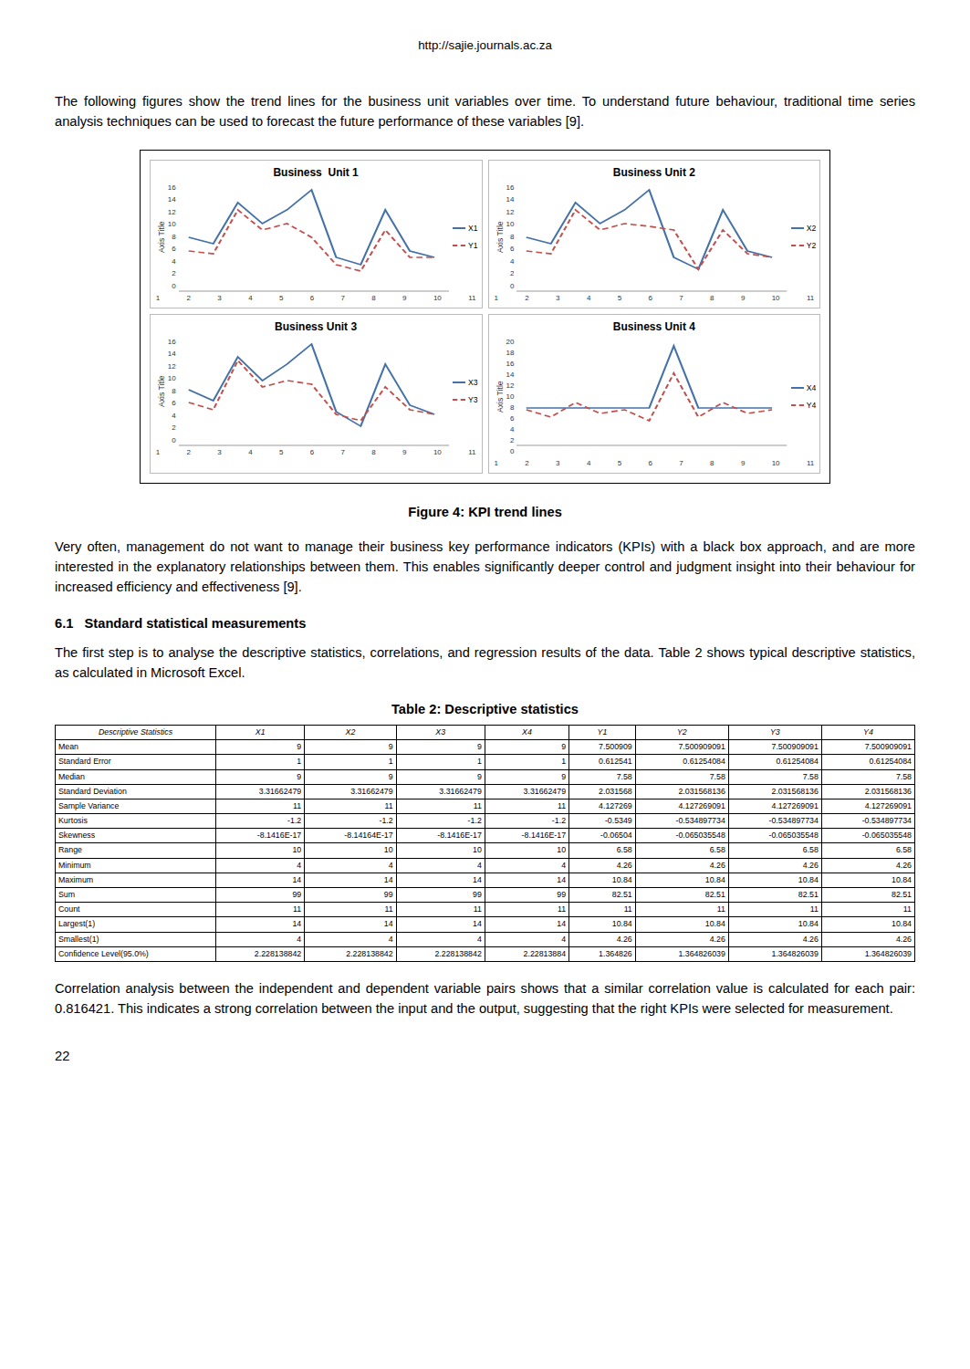http://sajie.journals.ac.za
The following figures show the trend lines for the business unit variables over time. To understand future behaviour, traditional time series analysis techniques can be used to forecast the future performance of these variables [9].
Business Unit 1
Axis Title
1614121086420
X1
Y1
1234567891011
Business Unit 2
Axis Title
1614121086420
X2
Y2
1234567891011
Business Unit 3
Axis Title
1614121086420
X3
Y3
1234567891011
Business Unit 4
Axis Title
20181614121086420
X4
Y4
1234567891011
Figure 4: KPI trend lines
Very often, management do not want to manage their business key performance indicators (KPIs) with a black box approach, and are more interested in the explanatory relationships between them. This enables significantly deeper control and judgment insight into their behaviour for increased efficiency and effectiveness [9].
6.1 Standard statistical measurements
The first step is to analyse the descriptive statistics, correlations, and regression results of the data. Table 2 shows typical descriptive statistics, as calculated in Microsoft Excel.
Table 2: Descriptive statistics
| Descriptive Statistics | X1 | X2 | X3 | X4 | Y1 | Y2 | Y3 | Y4 |
| --- | --- | --- | --- | --- | --- | --- | --- | --- |
| Mean | 9 | 9 | 9 | 9 | 7.500909 | 7.500909091 | 7.500909091 | 7.500909091 |
| Standard Error | 1 | 1 | 1 | 1 | 0.612541 | 0.61254084 | 0.61254084 | 0.61254084 |
| Median | 9 | 9 | 9 | 9 | 7.58 | 7.58 | 7.58 | 7.58 |
| Standard Deviation | 3.31662479 | 3.31662479 | 3.31662479 | 3.31662479 | 2.031568 | 2.031568136 | 2.031568136 | 2.031568136 |
| Sample Variance | 11 | 11 | 11 | 11 | 4.127269 | 4.127269091 | 4.127269091 | 4.127269091 |
| Kurtosis | -1.2 | -1.2 | -1.2 | -1.2 | -0.5349 | -0.534897734 | -0.534897734 | -0.534897734 |
| Skewness | -8.1416E-17 | -8.14164E-17 | -8.1416E-17 | -8.1416E-17 | -0.06504 | -0.065035548 | -0.065035548 | -0.065035548 |
| Range | 10 | 10 | 10 | 10 | 6.58 | 6.58 | 6.58 | 6.58 |
| Minimum | 4 | 4 | 4 | 4 | 4.26 | 4.26 | 4.26 | 4.26 |
| Maximum | 14 | 14 | 14 | 14 | 10.84 | 10.84 | 10.84 | 10.84 |
| Sum | 99 | 99 | 99 | 99 | 82.51 | 82.51 | 82.51 | 82.51 |
| Count | 11 | 11 | 11 | 11 | 11 | 11 | 11 | 11 |
| Largest(1) | 14 | 14 | 14 | 14 | 10.84 | 10.84 | 10.84 | 10.84 |
| Smallest(1) | 4 | 4 | 4 | 4 | 4.26 | 4.26 | 4.26 | 4.26 |
| Confidence Level(95.0%) | 2.228138842 | 2.228138842 | 2.228138842 | 2.22813884 | 1.364826 | 1.364826039 | 1.364826039 | 1.364826039 |
Correlation analysis between the independent and dependent variable pairs shows that a similar correlation value is calculated for each pair: 0.816421. This indicates a strong correlation between the input and the output, suggesting that the right KPIs were selected for measurement.
22